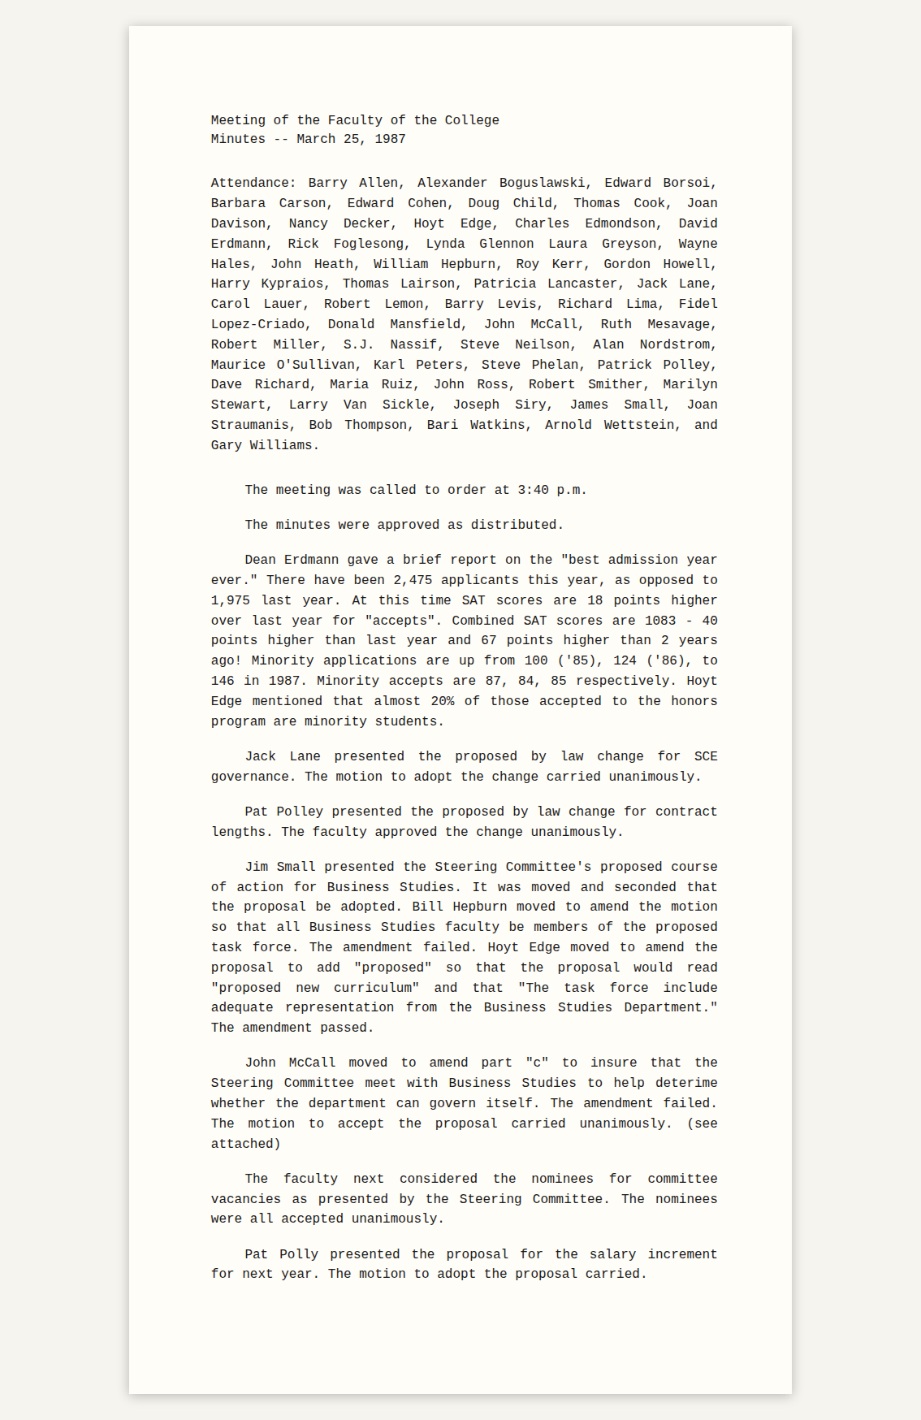Meeting of the Faculty of the College
Minutes -- March 25, 1987
Attendance: Barry Allen, Alexander Boguslawski, Edward Borsoi, Barbara Carson, Edward Cohen, Doug Child, Thomas Cook, Joan Davison, Nancy Decker, Hoyt Edge, Charles Edmondson, David Erdmann, Rick Foglesong, Lynda Glennon Laura Greyson, Wayne Hales, John Heath, William Hepburn, Roy Kerr, Gordon Howell, Harry Kypraios, Thomas Lairson, Patricia Lancaster, Jack Lane, Carol Lauer, Robert Lemon, Barry Levis, Richard Lima, Fidel Lopez-Criado, Donald Mansfield, John McCall, Ruth Mesavage, Robert Miller, S.J. Nassif, Steve Neilson, Alan Nordstrom, Maurice O'Sullivan, Karl Peters, Steve Phelan, Patrick Polley, Dave Richard, Maria Ruiz, John Ross, Robert Smither, Marilyn Stewart, Larry Van Sickle, Joseph Siry, James Small, Joan Straumanis, Bob Thompson, Bari Watkins, Arnold Wettstein, and Gary Williams.
The meeting was called to order at 3:40 p.m.
The minutes were approved as distributed.
Dean Erdmann gave a brief report on the "best admission year ever." There have been 2,475 applicants this year, as opposed to 1,975 last year. At this time SAT scores are 18 points higher over last year for "accepts". Combined SAT scores are 1083 - 40 points higher than last year and 67 points higher than 2 years ago! Minority applications are up from 100 ('85), 124 ('86), to 146 in 1987. Minority accepts are 87, 84, 85 respectively. Hoyt Edge mentioned that almost 20% of those accepted to the honors program are minority students.
Jack Lane presented the proposed by law change for SCE governance. The motion to adopt the change carried unanimously.
Pat Polley presented the proposed by law change for contract lengths. The faculty approved the change unanimously.
Jim Small presented the Steering Committee's proposed course of action for Business Studies. It was moved and seconded that the proposal be adopted. Bill Hepburn moved to amend the motion so that all Business Studies faculty be members of the proposed task force. The amendment failed. Hoyt Edge moved to amend the proposal to add "proposed" so that the proposal would read "proposed new curriculum" and that "The task force include adequate representation from the Business Studies Department." The amendment passed.
John McCall moved to amend part "c" to insure that the Steering Committee meet with Business Studies to help deterime whether the department can govern itself. The amendment failed. The motion to accept the proposal carried unanimously. (see attached)
The faculty next considered the nominees for committee vacancies as presented by the Steering Committee. The nominees were all accepted unanimously.
Pat Polly presented the proposal for the salary increment for next year. The motion to adopt the proposal carried.